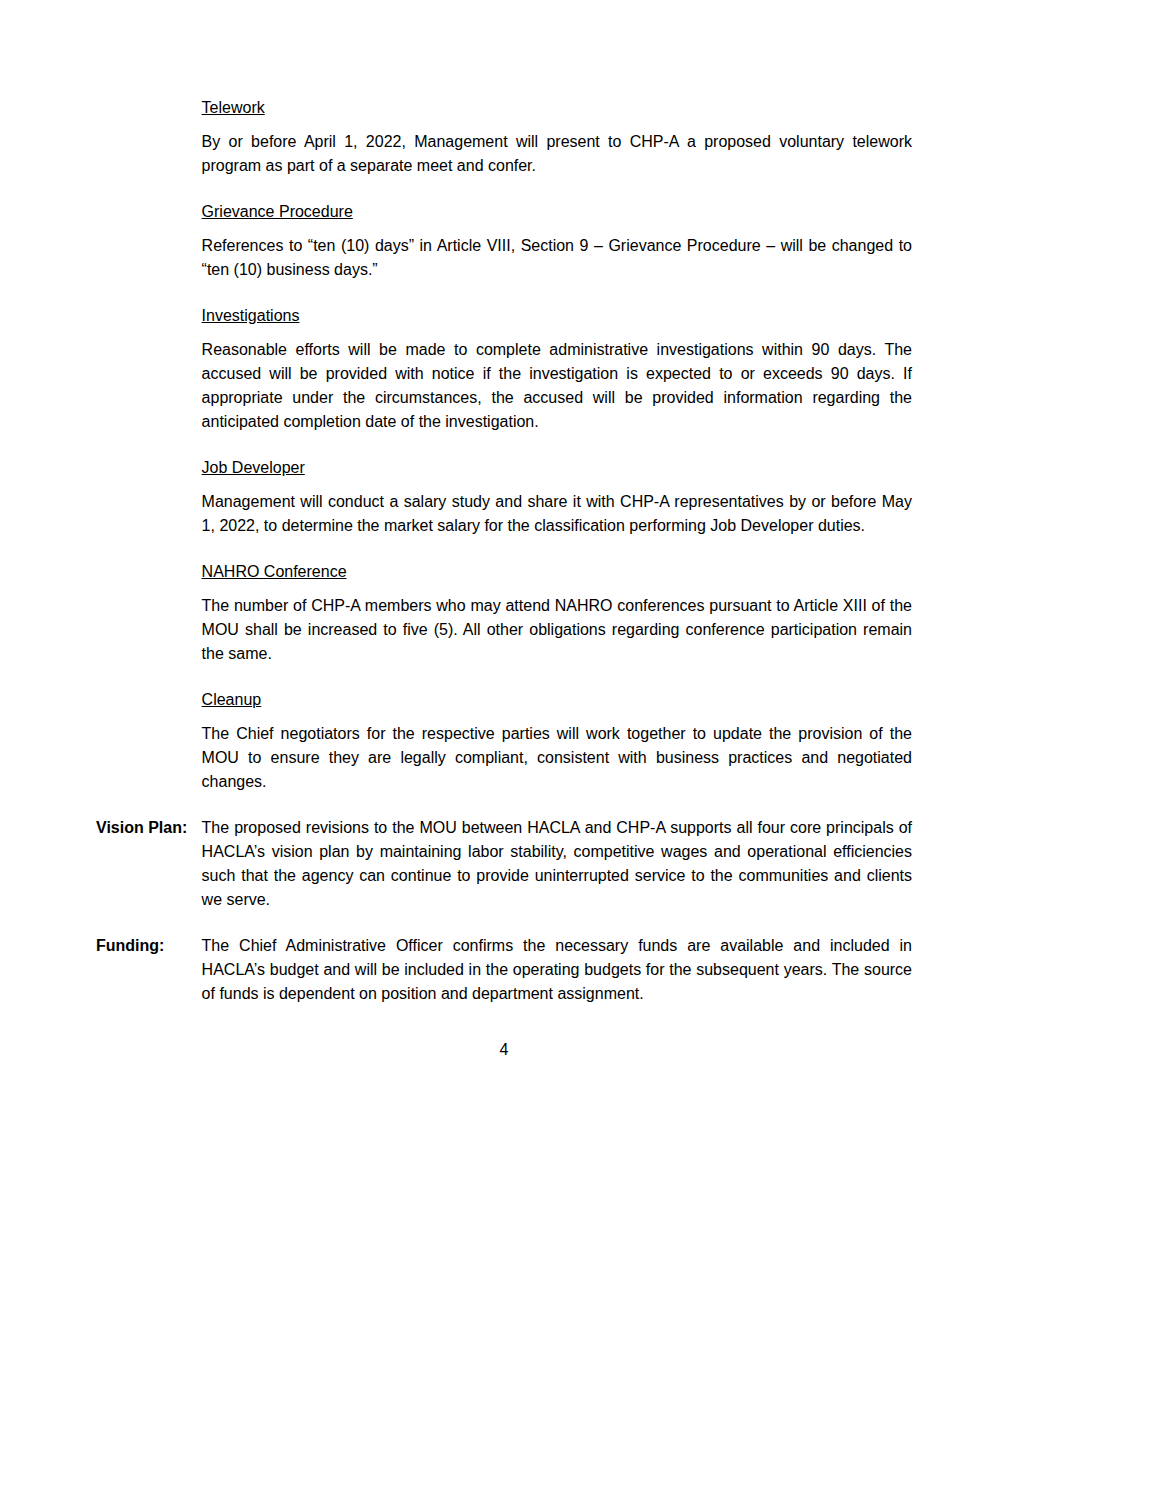Telework
By or before April 1, 2022, Management will present to CHP-A a proposed voluntary telework program as part of a separate meet and confer.
Grievance Procedure
References to “ten (10) days” in Article VIII, Section 9 – Grievance Procedure – will be changed to “ten (10) business days.”
Investigations
Reasonable efforts will be made to complete administrative investigations within 90 days. The accused will be provided with notice if the investigation is expected to or exceeds 90 days. If appropriate under the circumstances, the accused will be provided information regarding the anticipated completion date of the investigation.
Job Developer
Management will conduct a salary study and share it with CHP-A representatives by or before May 1, 2022, to determine the market salary for the classification performing Job Developer duties.
NAHRO Conference
The number of CHP-A members who may attend NAHRO conferences pursuant to Article XIII of the MOU shall be increased to five (5). All other obligations regarding conference participation remain the same.
Cleanup
The Chief negotiators for the respective parties will work together to update the provision of the MOU to ensure they are legally compliant, consistent with business practices and negotiated changes.
Vision Plan:
The proposed revisions to the MOU between HACLA and CHP-A supports all four core principals of HACLA’s vision plan by maintaining labor stability, competitive wages and operational efficiencies such that the agency can continue to provide uninterrupted service to the communities and clients we serve.
Funding:
The Chief Administrative Officer confirms the necessary funds are available and included in HACLA’s budget and will be included in the operating budgets for the subsequent years. The source of funds is dependent on position and department assignment.
4